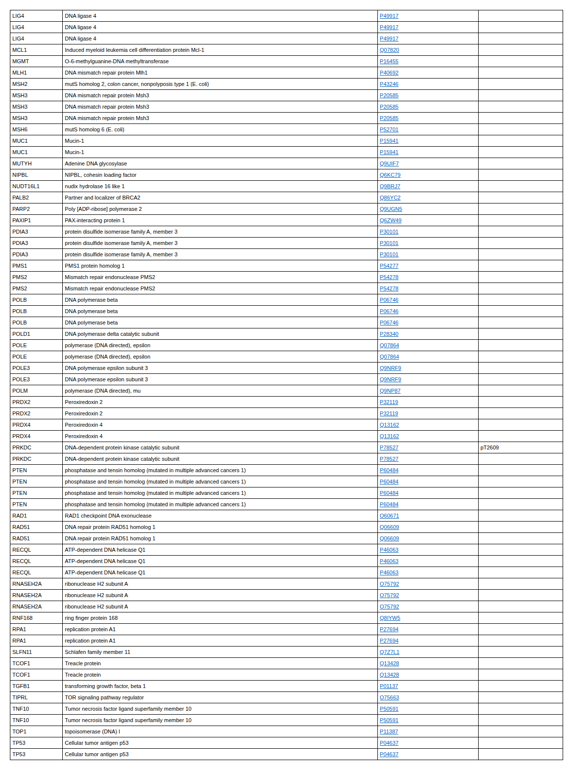| LIG4 | DNA ligase 4 | P49917 | |
| LIG4 | DNA ligase 4 | P49917 | |
| LIG4 | DNA ligase 4 | P49917 | |
| MCL1 | Induced myeloid leukemia cell differentiation protein Mcl-1 | Q07820 | |
| MGMT | O-6-methylguanine-DNA methyltransferase | P16455 | |
| MLH1 | DNA mismatch repair protein Mlh1 | P40692 | |
| MSH2 | mutS homolog 2, colon cancer, nonpolyposis type 1 (E. coli) | P43246 | |
| MSH3 | DNA mismatch repair protein Msh3 | P20585 | |
| MSH3 | DNA mismatch repair protein Msh3 | P20585 | |
| MSH3 | DNA mismatch repair protein Msh3 | P20585 | |
| MSH6 | mutS homolog 6 (E. coli) | P52701 | |
| MUC1 | Mucin-1 | P15941 | |
| MUC1 | Mucin-1 | P15941 | |
| MUTYH | Adenine DNA glycosylase | Q9UIF7 | |
| NIPBL | NIPBL, cohesin loading factor | Q6KC79 | |
| NUDT16L1 | nudix hydrolase 16 like 1 | Q9BRJ7 | |
| PALB2 | Partner and localizer of BRCA2 | Q86YC2 | |
| PARP2 | Poly [ADP-ribose] polymerase 2 | Q9UGN5 | |
| PAXIP1 | PAX-interacting protein 1 | Q6ZW49 | |
| PDIA3 | protein disulfide isomerase family A, member 3 | P30101 | |
| PDIA3 | protein disulfide isomerase family A, member 3 | P30101 | |
| PDIA3 | protein disulfide isomerase family A, member 3 | P30101 | |
| PMS1 | PMS1 protein homolog 1 | P54277 | |
| PMS2 | Mismatch repair endonuclease PMS2 | P54278 | |
| PMS2 | Mismatch repair endonuclease PMS2 | P54278 | |
| POLB | DNA polymerase beta | P06746 | |
| POLB | DNA polymerase beta | P06746 | |
| POLB | DNA polymerase beta | P06746 | |
| POLD1 | DNA polymerase delta catalytic subunit | P28340 | |
| POLE | polymerase (DNA directed), epsilon | Q07864 | |
| POLE | polymerase (DNA directed), epsilon | Q07864 | |
| POLE3 | DNA polymerase epsilon subunit 3 | Q9NRF9 | |
| POLE3 | DNA polymerase epsilon subunit 3 | Q9NRF9 | |
| POLM | polymerase (DNA directed), mu | Q9NP87 | |
| PRDX2 | Peroxiredoxin 2 | P32119 | |
| PRDX2 | Peroxiredoxin 2 | P32119 | |
| PRDX4 | Peroxiredoxin 4 | Q13162 | |
| PRDX4 | Peroxiredoxin 4 | Q13162 | |
| PRKDC | DNA-dependent protein kinase catalytic subunit | P78527 | pT2609 |
| PRKDC | DNA-dependent protein kinase catalytic subunit | P78527 | |
| PTEN | phosphatase and tensin homolog (mutated in multiple advanced cancers 1) | P60484 | |
| PTEN | phosphatase and tensin homolog (mutated in multiple advanced cancers 1) | P60484 | |
| PTEN | phosphatase and tensin homolog (mutated in multiple advanced cancers 1) | P60484 | |
| PTEN | phosphatase and tensin homolog (mutated in multiple advanced cancers 1) | P60484 | |
| RAD1 | RAD1 checkpoint DNA exonuclease | O60671 | |
| RAD51 | DNA repair protein RAD51 homolog 1 | Q06609 | |
| RAD51 | DNA repair protein RAD51 homolog 1 | Q06609 | |
| RECQL | ATP-dependent DNA helicase Q1 | P46063 | |
| RECQL | ATP-dependent DNA helicase Q1 | P46063 | |
| RECQL | ATP-dependent DNA helicase Q1 | P46063 | |
| RNASEH2A | ribonuclease H2 subunit A | O75792 | |
| RNASEH2A | ribonuclease H2 subunit A | O75792 | |
| RNASEH2A | ribonuclease H2 subunit A | O75792 | |
| RNF168 | ring finger protein 168 | Q8IYW5 | |
| RPA1 | replication protein A1 | P27694 | |
| RPA1 | replication protein A1 | P27694 | |
| SLFN11 | Schlafen family member 11 | Q7Z7L1 | |
| TCOF1 | Treacle protein | Q13428 | |
| TCOF1 | Treacle protein | Q13428 | |
| TGFB1 | transforming growth factor, beta 1 | P01137 | |
| TIPRL | TOR signaling pathway regulator | O75663 | |
| TNF10 | Tumor necrosis factor ligand superfamily member 10 | P50591 | |
| TNF10 | Tumor necrosis factor ligand superfamily member 10 | P50591 | |
| TOP1 | topoisomerase (DNA) I | P11387 | |
| TP53 | Cellular tumor antigen p53 | P04637 | |
| TP53 | Cellular tumor antigen p53 | P04637 | |